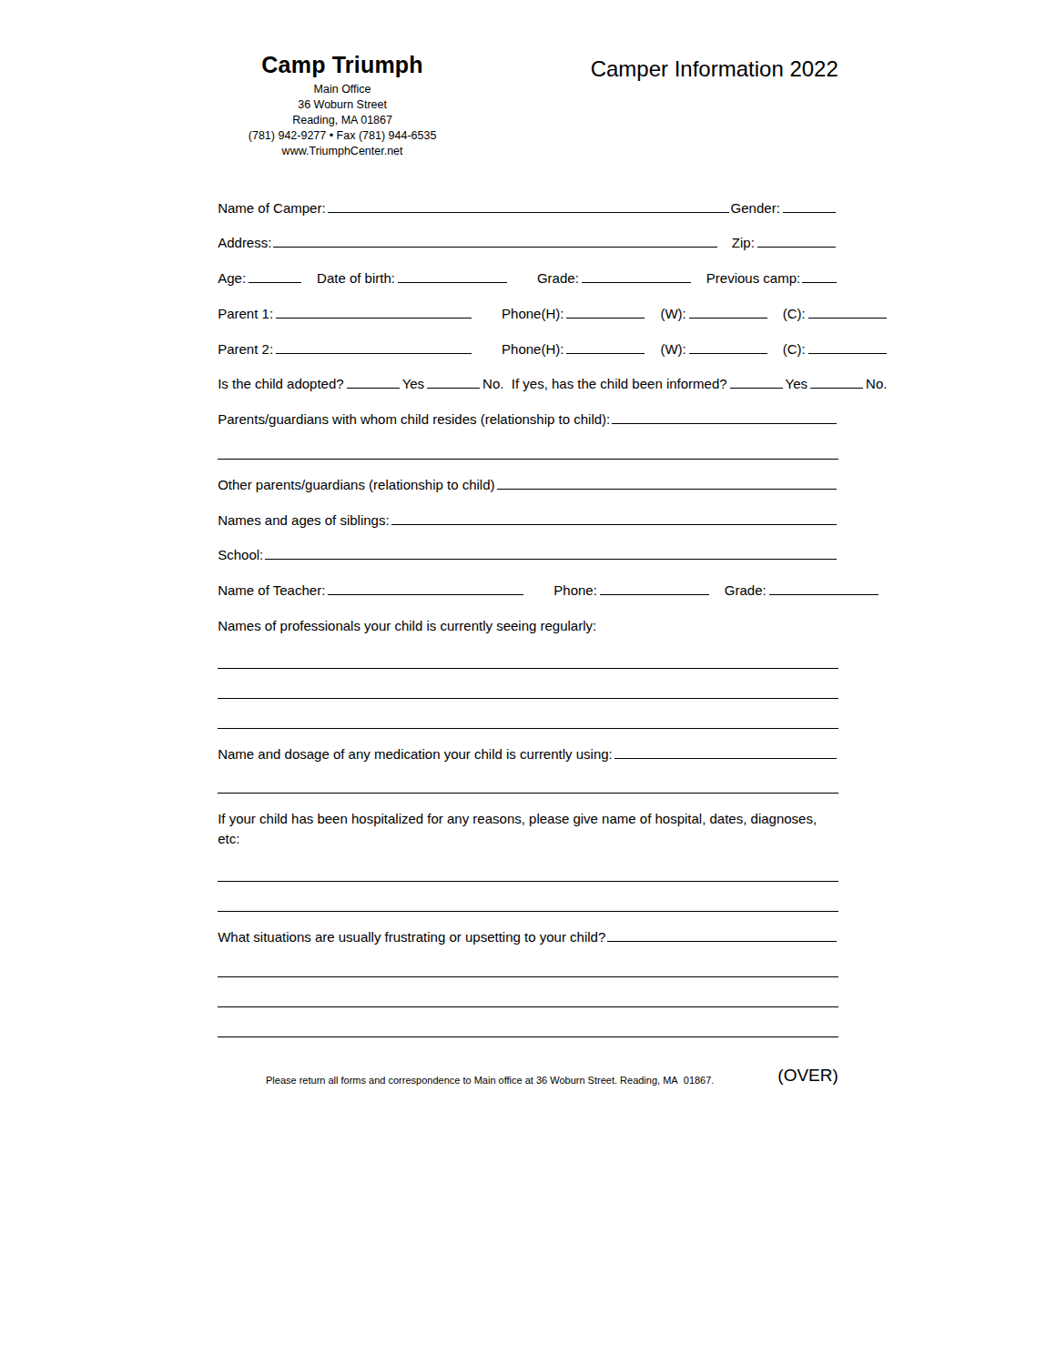Camp Triumph
Main Office
36 Woburn Street
Reading, MA 01867
(781) 942-9277 • Fax (781) 944-6535
www.TriumphCenter.net
Camper Information 2022
Name of Camper: Gender:
Address: Zip:
Age: Date of birth: Grade: Previous camp:
Parent 1: Phone(H): (W): (C):
Parent 2: Phone(H): (W): (C):
Is the child adopted? Yes No. If yes, has the child been informed? Yes No.
Parents/guardians with whom child resides (relationship to child):
Other parents/guardians (relationship to child)
Names and ages of siblings:
School:
Name of Teacher: Phone: Grade:
Names of professionals your child is currently seeing regularly:
Name and dosage of any medication your child is currently using:
If your child has been hospitalized for any reasons, please give name of hospital, dates, diagnoses, etc:
What situations are usually frustrating or upsetting to your child?
Please return all forms and correspondence to Main office at 36 Woburn Street. Reading, MA 01867.
(OVER)